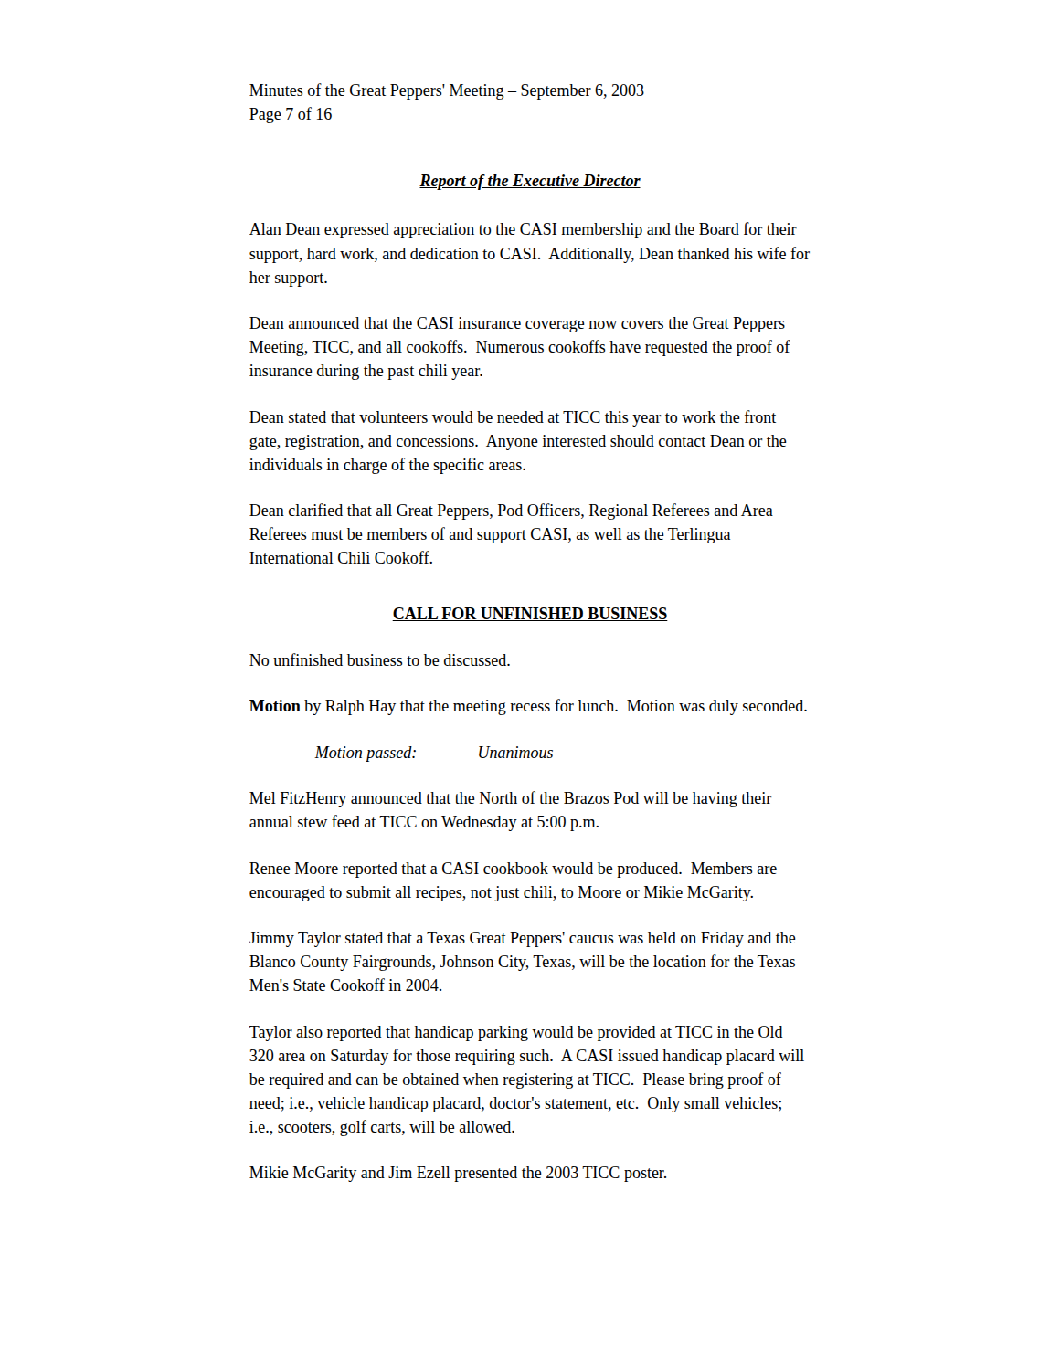Minutes of the Great Peppers' Meeting – September 6, 2003
Page 7 of 16
Report of the Executive Director
Alan Dean expressed appreciation to the CASI membership and the Board for their support, hard work, and dedication to CASI. Additionally, Dean thanked his wife for her support.
Dean announced that the CASI insurance coverage now covers the Great Peppers Meeting, TICC, and all cookoffs. Numerous cookoffs have requested the proof of insurance during the past chili year.
Dean stated that volunteers would be needed at TICC this year to work the front gate, registration, and concessions. Anyone interested should contact Dean or the individuals in charge of the specific areas.
Dean clarified that all Great Peppers, Pod Officers, Regional Referees and Area Referees must be members of and support CASI, as well as the Terlingua International Chili Cookoff.
CALL FOR UNFINISHED BUSINESS
No unfinished business to be discussed.
Motion by Ralph Hay that the meeting recess for lunch. Motion was duly seconded.
Motion passed: Unanimous
Mel FitzHenry announced that the North of the Brazos Pod will be having their annual stew feed at TICC on Wednesday at 5:00 p.m.
Renee Moore reported that a CASI cookbook would be produced. Members are encouraged to submit all recipes, not just chili, to Moore or Mikie McGarity.
Jimmy Taylor stated that a Texas Great Peppers' caucus was held on Friday and the Blanco County Fairgrounds, Johnson City, Texas, will be the location for the Texas Men's State Cookoff in 2004.
Taylor also reported that handicap parking would be provided at TICC in the Old 320 area on Saturday for those requiring such. A CASI issued handicap placard will be required and can be obtained when registering at TICC. Please bring proof of need; i.e., vehicle handicap placard, doctor's statement, etc. Only small vehicles; i.e., scooters, golf carts, will be allowed.
Mikie McGarity and Jim Ezell presented the 2003 TICC poster.